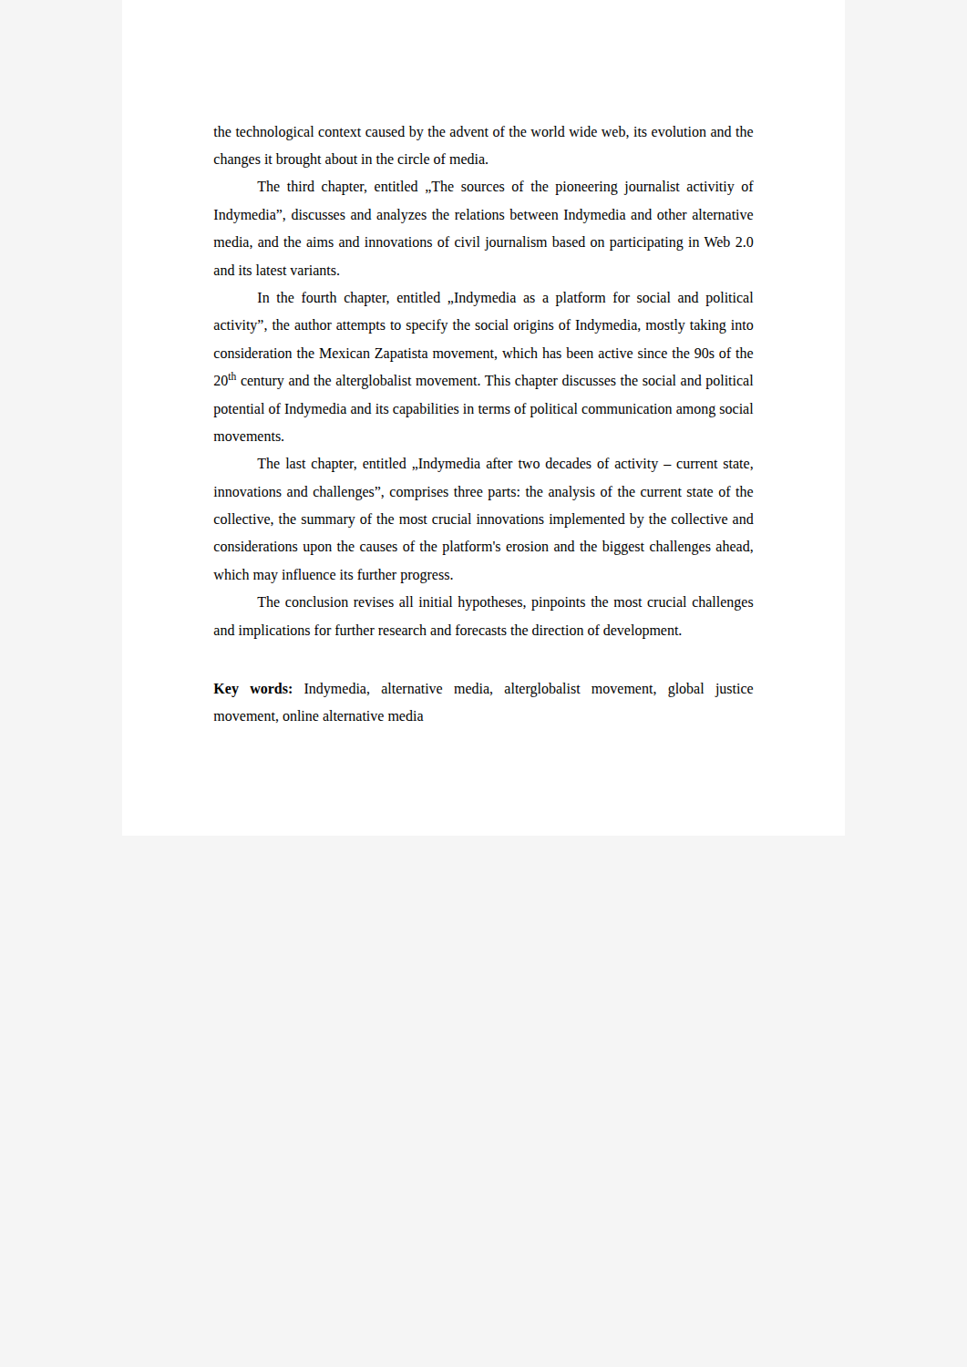the technological context caused by the advent of the world wide web, its evolution and the changes it brought about in the circle of media.
The third chapter, entitled „The sources of the pioneering journalist activitiy of Indymedia”, discusses and analyzes the relations between Indymedia and other alternative media, and the aims and innovations of civil journalism based on participating in Web 2.0 and its latest variants.
In the fourth chapter, entitled „Indymedia as a platform for social and political activity”, the author attempts to specify the social origins of Indymedia, mostly taking into consideration the Mexican Zapatista movement, which has been active since the 90s of the 20th century and the alterglobalist movement. This chapter discusses the social and political potential of Indymedia and its capabilities in terms of political communication among social movements.
The last chapter, entitled „Indymedia after two decades of activity – current state, innovations and challenges”, comprises three parts: the analysis of the current state of the collective, the summary of the most crucial innovations implemented by the collective and considerations upon the causes of the platform's erosion and the biggest challenges ahead, which may influence its further progress.
The conclusion revises all initial hypotheses, pinpoints the most crucial challenges and implications for further research and forecasts the direction of development.
Key words: Indymedia, alternative media, alterglobalist movement, global justice movement, online alternative media